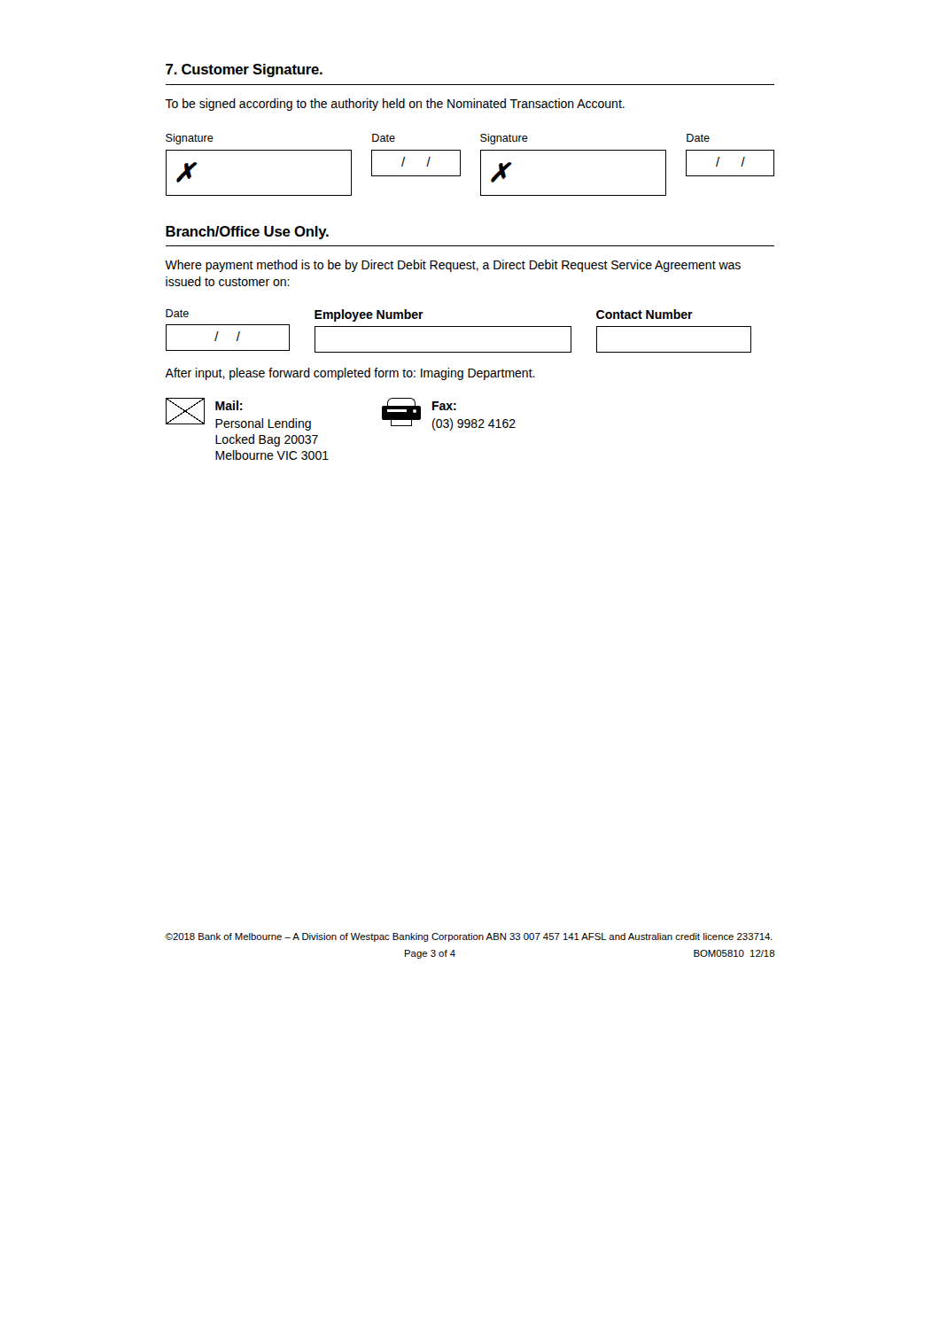7. Customer Signature.
To be signed according to the authority held on the Nominated Transaction Account.
Signature
✗
Date
/ /
Signature
✗
Date
/ /
Branch/Office Use Only.
Where payment method is to be by Direct Debit Request, a Direct Debit Request Service Agreement was issued to customer on:
Date
/ /
Employee Number
Contact Number
After input, please forward completed form to: Imaging Department.
Mail:
Personal Lending
Locked Bag 20037
Melbourne VIC 3001
Fax:
(03) 9982 4162
©2018 Bank of Melbourne – A Division of Westpac Banking Corporation ABN 33 007 457 141 AFSL and Australian credit licence 233714.
Page 3 of 4
BOM05810 12/18